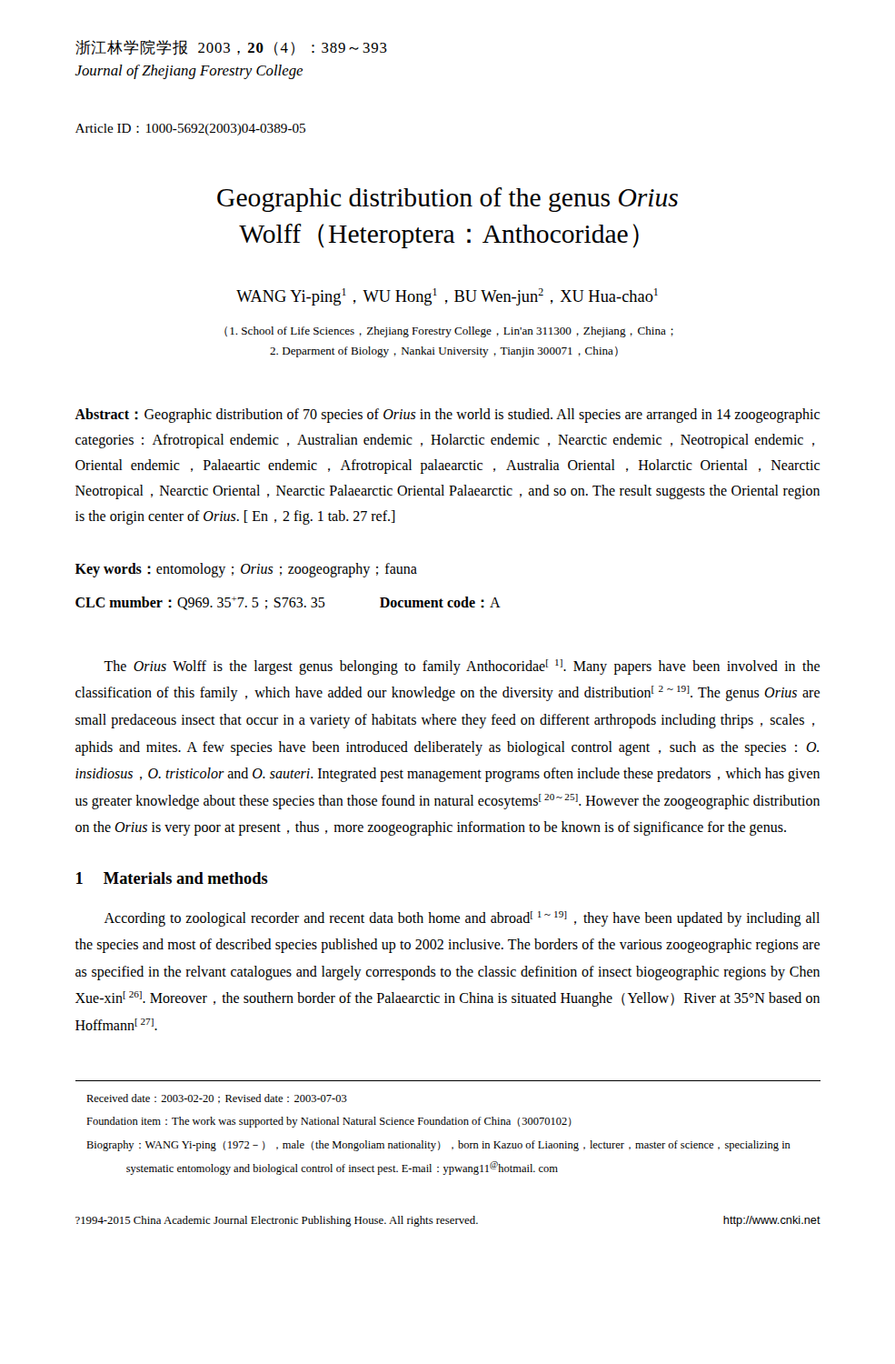浙江林学院学报 2003，20（4）：389～393
Journal of Zhejiang Forestry College
Article ID：1000-5692(2003)04-0389-05
Geographic distribution of the genus Orius
Wolff（Heteroptera：Anthocoridae）
WANG Yi-ping1，WU Hong1，BU Wen-jun2，XU Hua-chao1
（1. School of Life Sciences，Zhejiang Forestry College，Lin'an 311300，Zhejiang，China；
2. Deparment of Biology，Nankai University，Tianjin 300071，China）
Abstract：Geographic distribution of 70 species of Orius in the world is studied. All species are arranged in 14 zoogeographic categories：Afrotropical endemic，Australian endemic，Holarctic endemic，Nearctic endemic，Neotropical endemic，Oriental endemic，Palaeartic endemic，Afrotropical palaearctic，Australia Oriental，Holarctic Oriental，Nearctic Neotropical，Nearctic Oriental，Nearctic Palaearctic Oriental Palaearctic，and so on. The result suggests the Oriental region is the origin center of Orius. [ En，2 fig. 1 tab. 27 ref.]
Key words：entomology；Orius；zoogeography；fauna
CLC mumber：Q969. 35+7. 5；S763. 35Document code：A
The Orius Wolff is the largest genus belonging to family Anthocoridae[ 1]. Many papers have been involved in the classification of this family，which have added our knowledge on the diversity and distribution[ 2～19]. The genus Orius are small predaceous insect that occur in a variety of habitats where they feed on different arthropods including thrips，scales，aphids and mites. A few species have been introduced deliberately as biological control agent，such as the species：O. insidiosus，O. tristicolor and O. sauteri. Integrated pest management programs often include these predators，which has given us greater knowledge about these species than those found in natural ecosytems[ 20～25]. However the zoogeographic distribution on the Orius is very poor at present，thus，more zoogeographic information to be known is of significance for the genus.
1 Materials and methods
According to zoological recorder and recent data both home and abroad[ 1～19]，they have been updated by including all the species and most of described species published up to 2002 inclusive. The borders of the various zoogeographic regions are as specified in the relvant catalogues and largely corresponds to the classic definition of insect biogeographic regions by Chen Xue-xin[ 26]. Moreover，the southern border of the Palaearctic in China is situated Huanghe（Yellow）River at 35°N based on Hoffmann[ 27].
Received date：2003-02-20；Revised date：2003-07-03
Foundation item：The work was supported by National Natural Science Foundation of China（30070102）
Biography：WANG Yi-ping（1972－），male（the Mongoliam nationality），born in Kazuo of Liaoning，lecturer，master of science，specializing in
systematic entomology and biological control of insect pest. E-mail：ypwang11@hotmail. com
?1994-2015 China Academic Journal Electronic Publishing House. All rights reserved. http://www.cnki.net